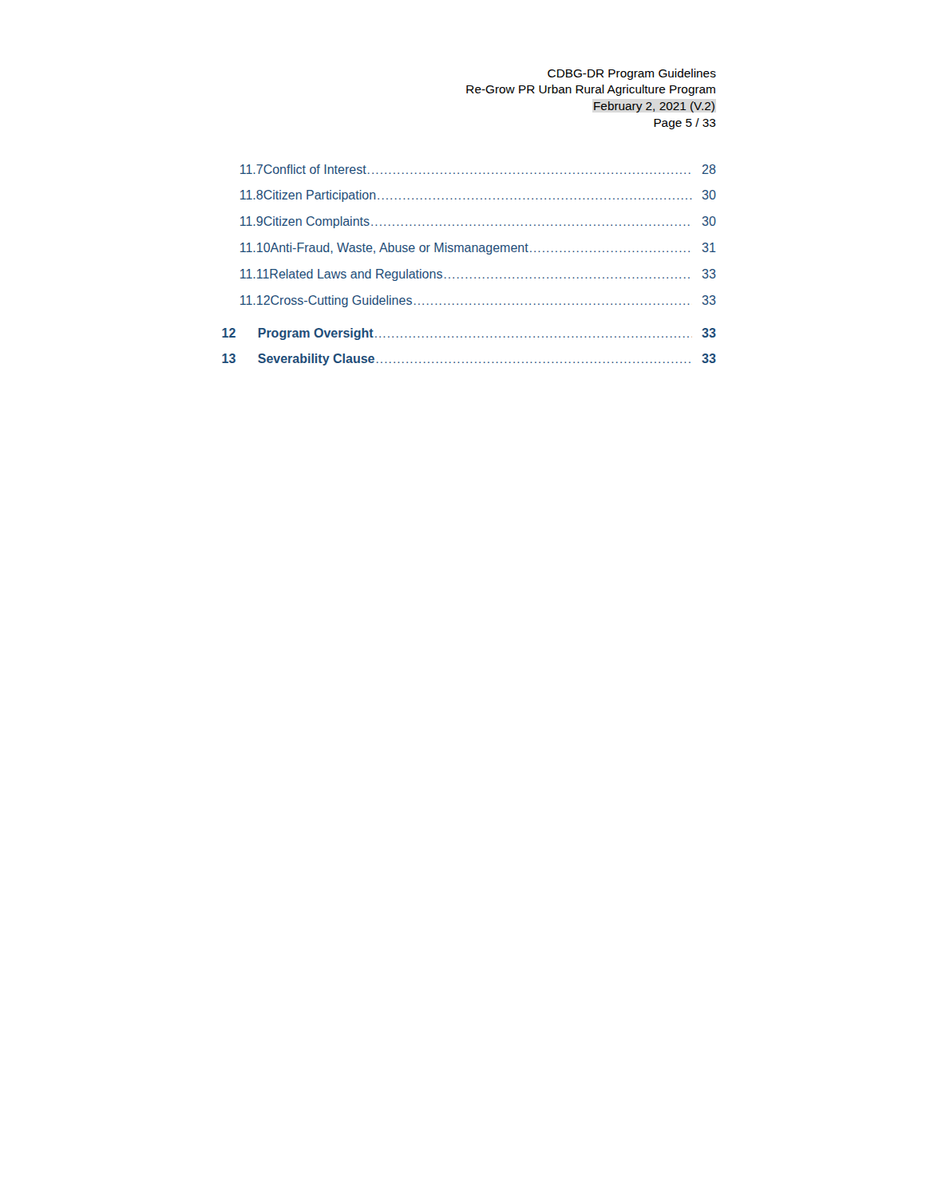CDBG-DR Program Guidelines
Re-Grow PR Urban Rural Agriculture Program
February 2, 2021 (V.2)
Page 5 / 33
11.7 Conflict of Interest ........................................................................................................... 28
11.8 Citizen Participation ......................................................................................................... 30
11.9 Citizen Complaints ........................................................................................................... 30
11.10 Anti-Fraud, Waste, Abuse or Mismanagement ..................................................................... 31
11.11 Related Laws and Regulations ................................................................................................. 33
11.12 Cross-Cutting Guidelines ......................................................................................................... 33
12 Program Oversight ......................................................................................... 33
13 Severability Clause ......................................................................................... 33